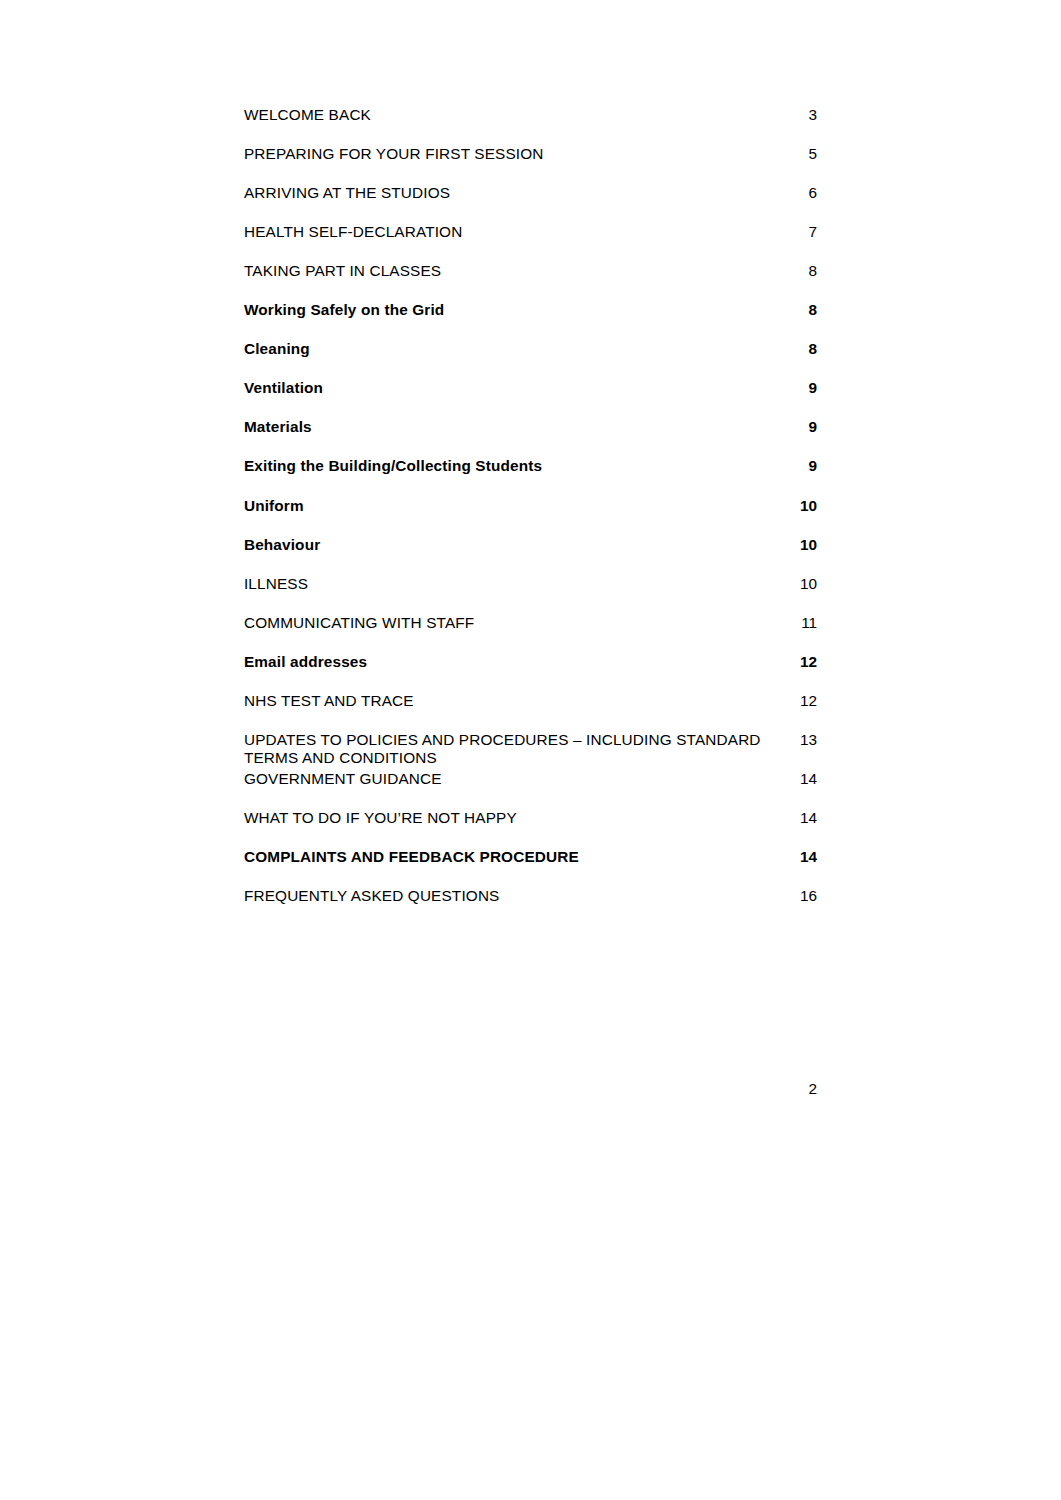| WELCOME BACK | 3 |
| PREPARING FOR YOUR FIRST SESSION | 5 |
| ARRIVING AT THE STUDIOS | 6 |
| HEALTH SELF-DECLARATION | 7 |
| TAKING PART IN CLASSES | 8 |
| Working Safely on the Grid | 8 |
| Cleaning | 8 |
| Ventilation | 9 |
| Materials | 9 |
| Exiting the Building/Collecting Students | 9 |
| Uniform | 10 |
| Behaviour | 10 |
| ILLNESS | 10 |
| COMMUNICATING WITH STAFF | 11 |
| Email addresses | 12 |
| NHS TEST AND TRACE | 12 |
| UPDATES TO POLICIES AND PROCEDURES – INCLUDING STANDARD TERMS AND CONDITIONS | 13 |
| GOVERNMENT GUIDANCE | 14 |
| WHAT TO DO IF YOU’RE NOT HAPPY | 14 |
| COMPLAINTS AND FEEDBACK PROCEDURE | 14 |
| FREQUENTLY ASKED QUESTIONS | 16 |
2